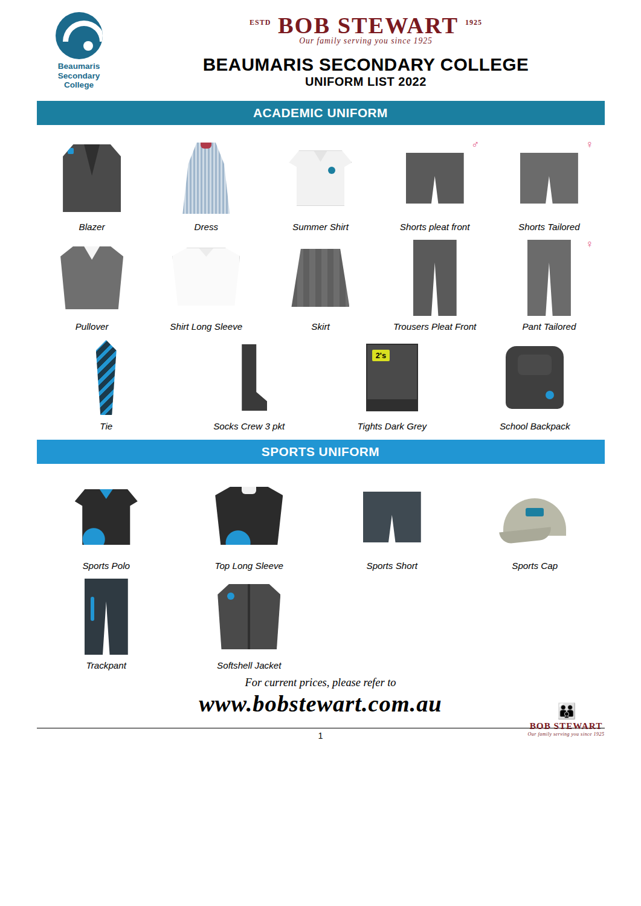Beaumaris
Secondary
College
ESTD BOB STEWART 1925
Our family serving you since 1925
BEAUMARIS SECONDARY COLLEGE
UNIFORM LIST 2022
ACADEMIC UNIFORM
Blazer
Dress
Summer Shirt
♂
Shorts pleat front
♀
Shorts Tailored
Pullover
Shirt Long Sleeve
Skirt
Trousers Pleat Front
♀
Pant Tailored
Tie
Socks Crew 3 pkt
Tights Dark Grey
School Backpack
SPORTS UNIFORM
Sports Polo
Top Long Sleeve
Sports Short
Sports Cap
Trackpant
Softshell Jacket
For current prices, please refer to
www.bobstewart.com.au
👪
BOB STEWART
Our family serving you since 1925
1